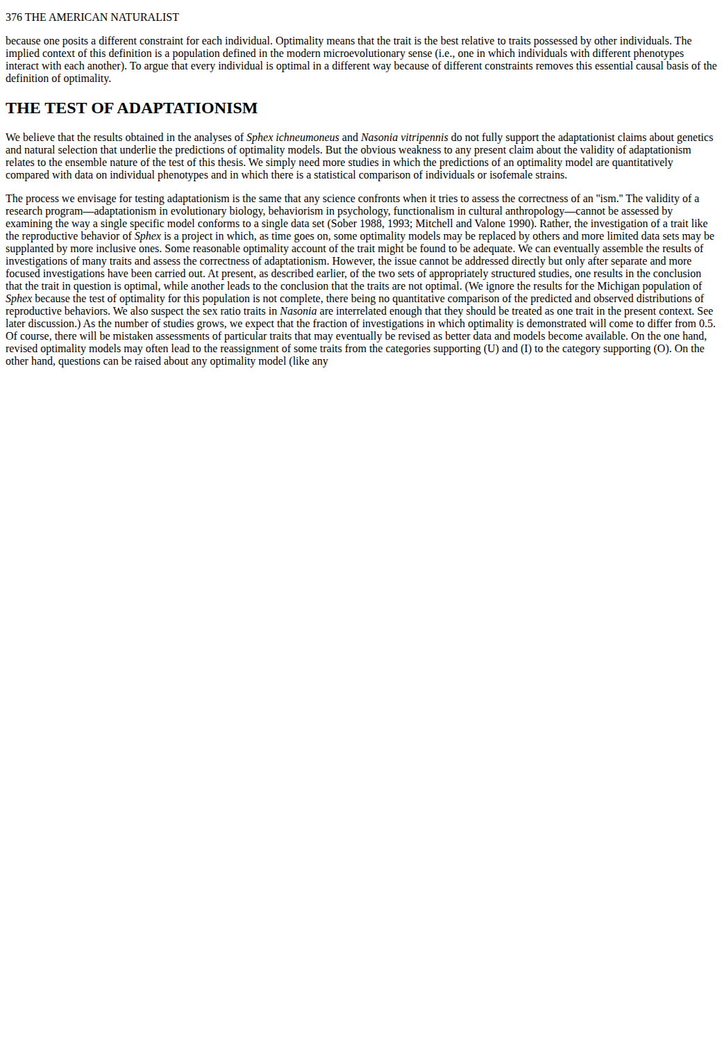376 THE AMERICAN NATURALIST
because one posits a different constraint for each individual. Optimality means that the trait is the best relative to traits possessed by other individuals. The implied context of this definition is a population defined in the modern microevolutionary sense (i.e., one in which individuals with different phenotypes interact with each another). To argue that every individual is optimal in a different way because of different constraints removes this essential causal basis of the definition of optimality.
THE TEST OF ADAPTATIONISM
We believe that the results obtained in the analyses of Sphex ichneumoneus and Nasonia vitripennis do not fully support the adaptationist claims about genetics and natural selection that underlie the predictions of optimality models. But the obvious weakness to any present claim about the validity of adaptationism relates to the ensemble nature of the test of this thesis. We simply need more studies in which the predictions of an optimality model are quantitatively compared with data on individual phenotypes and in which there is a statistical comparison of individuals or isofemale strains.
The process we envisage for testing adaptationism is the same that any science confronts when it tries to assess the correctness of an ''ism.'' The validity of a research program—adaptationism in evolutionary biology, behaviorism in psychology, functionalism in cultural anthropology—cannot be assessed by examining the way a single specific model conforms to a single data set (Sober 1988, 1993; Mitchell and Valone 1990). Rather, the investigation of a trait like the reproductive behavior of Sphex is a project in which, as time goes on, some optimality models may be replaced by others and more limited data sets may be supplanted by more inclusive ones. Some reasonable optimality account of the trait might be found to be adequate. We can eventually assemble the results of investigations of many traits and assess the correctness of adaptationism. However, the issue cannot be addressed directly but only after separate and more focused investigations have been carried out. At present, as described earlier, of the two sets of appropriately structured studies, one results in the conclusion that the trait in question is optimal, while another leads to the conclusion that the traits are not optimal. (We ignore the results for the Michigan population of Sphex because the test of optimality for this population is not complete, there being no quantitative comparison of the predicted and observed distributions of reproductive behaviors. We also suspect the sex ratio traits in Nasonia are interrelated enough that they should be treated as one trait in the present context. See later discussion.) As the number of studies grows, we expect that the fraction of investigations in which optimality is demonstrated will come to differ from 0.5. Of course, there will be mistaken assessments of particular traits that may eventually be revised as better data and models become available. On the one hand, revised optimality models may often lead to the reassignment of some traits from the categories supporting (U) and (I) to the category supporting (O). On the other hand, questions can be raised about any optimality model (like any